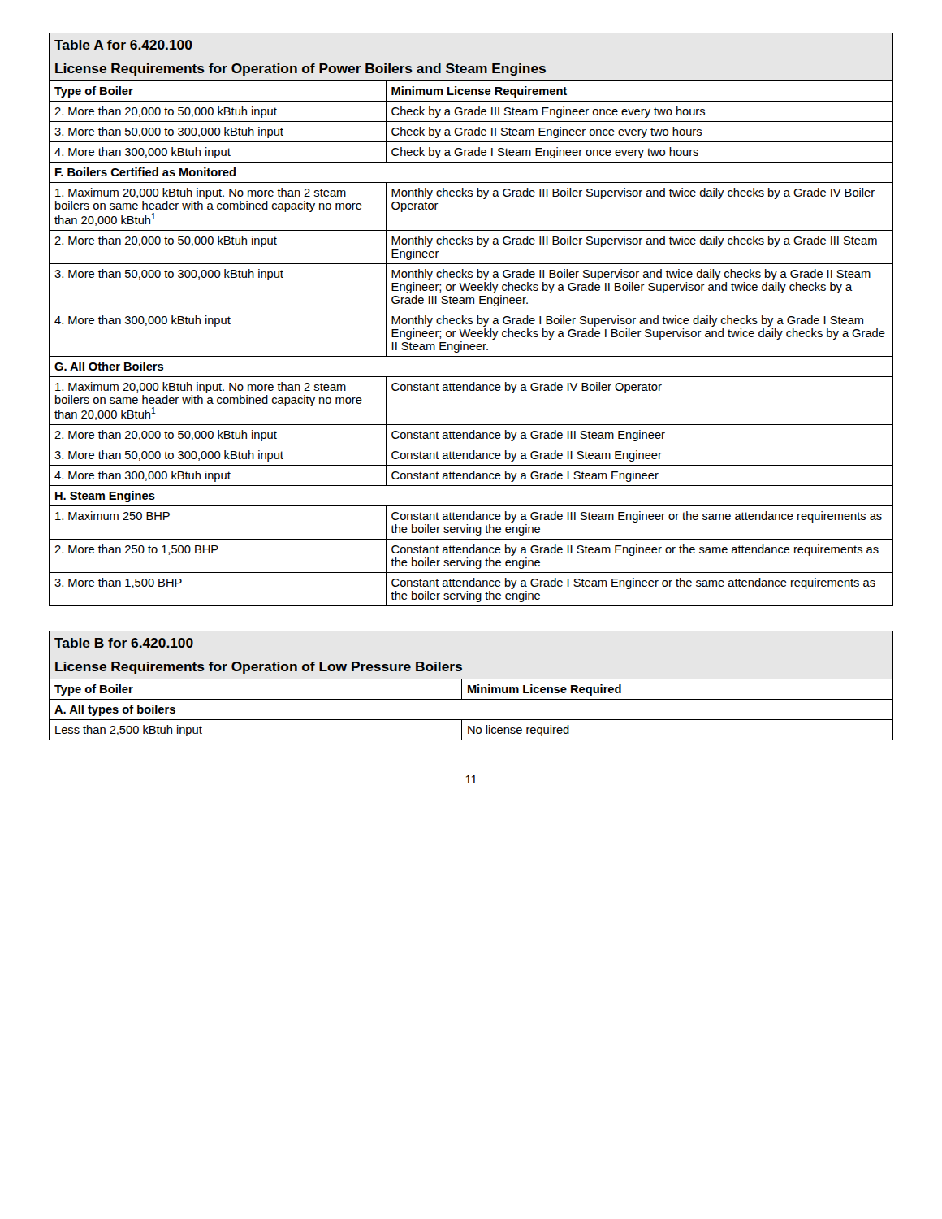| Table A for 6.420.100 |
| License Requirements for Operation of Power Boilers and Steam Engines |
| Type of Boiler | Minimum License Requirement |
| 2. More than 20,000 to 50,000 kBtuh input | Check by a Grade III Steam Engineer once every two hours |
| 3. More than 50,000 to 300,000 kBtuh input | Check by a Grade II Steam Engineer once every two hours |
| 4. More than 300,000 kBtuh input | Check by a Grade I Steam Engineer once every two hours |
| F. Boilers Certified as Monitored |
| 1. Maximum 20,000 kBtuh input. No more than 2 steam boilers on same header with a combined capacity no more than 20,000 kBtuh 1 | Monthly checks by a Grade III Boiler Supervisor and twice daily checks by a Grade IV Boiler Operator |
| 2. More than 20,000 to 50,000 kBtuh input | Monthly checks by a Grade III Boiler Supervisor and twice daily checks by a Grade III Steam Engineer |
| 3. More than 50,000 to 300,000 kBtuh input | Monthly checks by a Grade II Boiler Supervisor and twice daily checks by a Grade II Steam Engineer; or Weekly checks by a Grade II Boiler Supervisor and twice daily checks by a Grade III Steam Engineer. |
| 4. More than 300,000 kBtuh input | Monthly checks by a Grade I Boiler Supervisor and twice daily checks by a Grade I Steam Engineer; or Weekly checks by a Grade I Boiler Supervisor and twice daily checks by a Grade II Steam Engineer. |
| G. All Other Boilers |
| 1. Maximum 20,000 kBtuh input. No more than 2 steam boilers on same header with a combined capacity no more than 20,000 kBtuh 1 | Constant attendance by a Grade IV Boiler Operator |
| 2. More than 20,000 to 50,000 kBtuh input | Constant attendance by a Grade III Steam Engineer |
| 3. More than 50,000 to 300,000 kBtuh input | Constant attendance by a Grade II Steam Engineer |
| 4. More than 300,000 kBtuh input | Constant attendance by a Grade I Steam Engineer |
| H. Steam Engines |
| 1. Maximum 250 BHP | Constant attendance by a Grade III Steam Engineer or the same attendance requirements as the boiler serving the engine |
| 2. More than 250 to 1,500 BHP | Constant attendance by a Grade II Steam Engineer or the same attendance requirements as the boiler serving the engine |
| 3. More than 1,500 BHP | Constant attendance by a Grade I Steam Engineer or the same attendance requirements as the boiler serving the engine |
| Table B for 6.420.100 |
| License Requirements for Operation of Low Pressure Boilers |
| Type of Boiler | Minimum License Required |
| A. All types of boilers |
| Less than 2,500 kBtuh input | No license required |
11